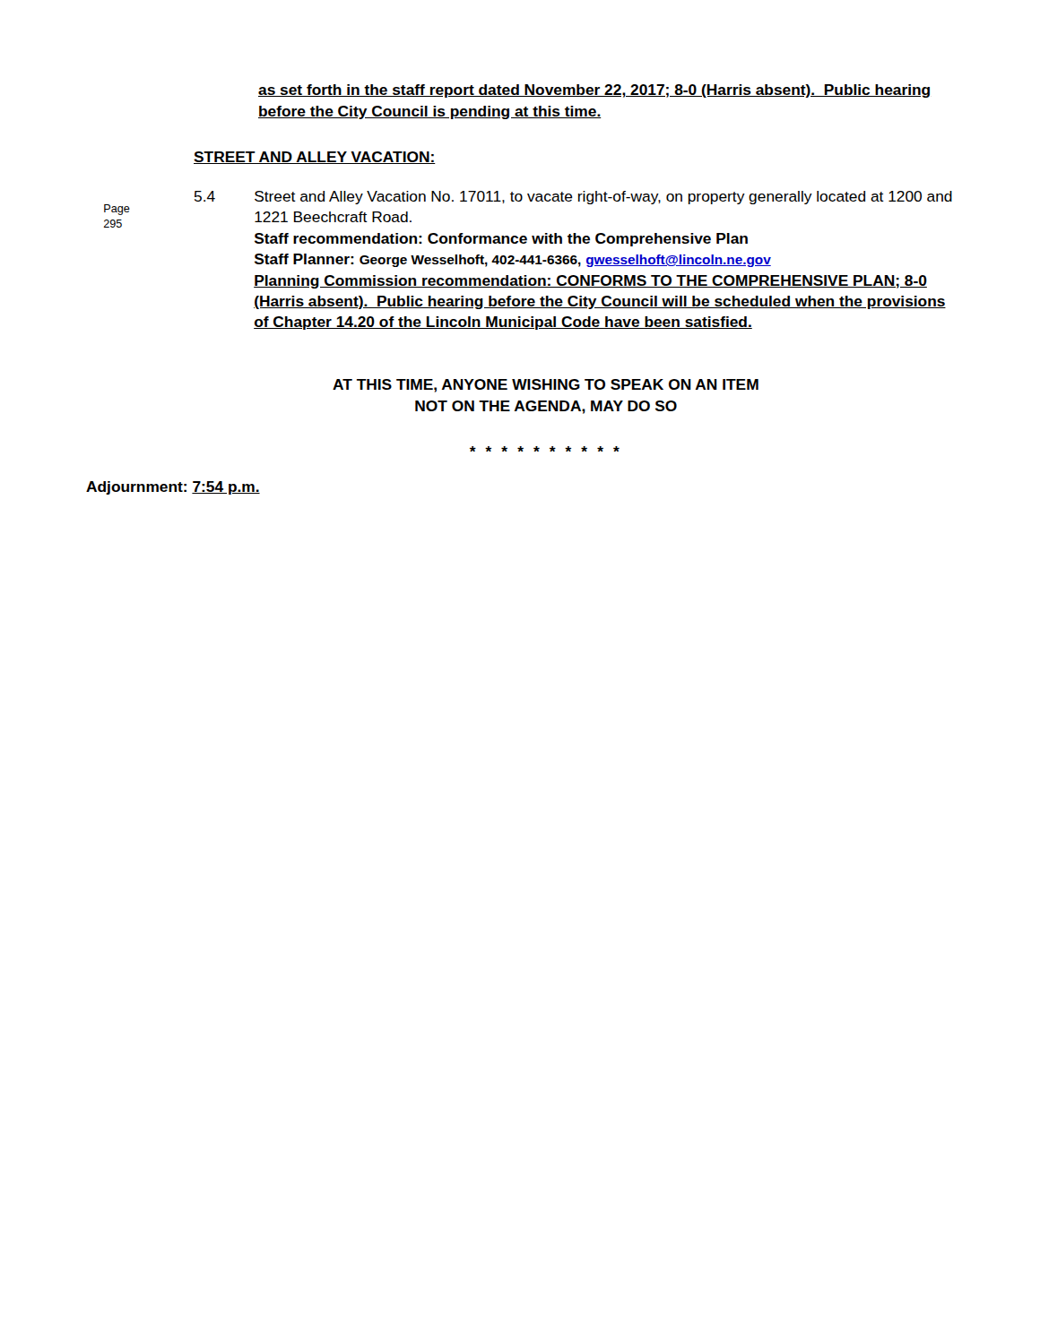as set forth in the staff report dated November 22, 2017; 8-0 (Harris absent). Public hearing before the City Council is pending at this time.
STREET AND ALLEY VACATION:
5.4
Page
295
Street and Alley Vacation No. 17011, to vacate right-of-way, on property generally located at 1200 and 1221 Beechcraft Road.
Staff recommendation: Conformance with the Comprehensive Plan
Staff Planner: George Wesselhoft, 402-441-6366, gwesselhoft@lincoln.ne.gov
Planning Commission recommendation: CONFORMS TO THE COMPREHENSIVE PLAN; 8-0 (Harris absent). Public hearing before the City Council will be scheduled when the provisions of Chapter 14.20 of the Lincoln Municipal Code have been satisfied.
AT THIS TIME, ANYONE WISHING TO SPEAK ON AN ITEM
NOT ON THE AGENDA, MAY DO SO
* * * * * * * * * *
Adjournment: 7:54 p.m.